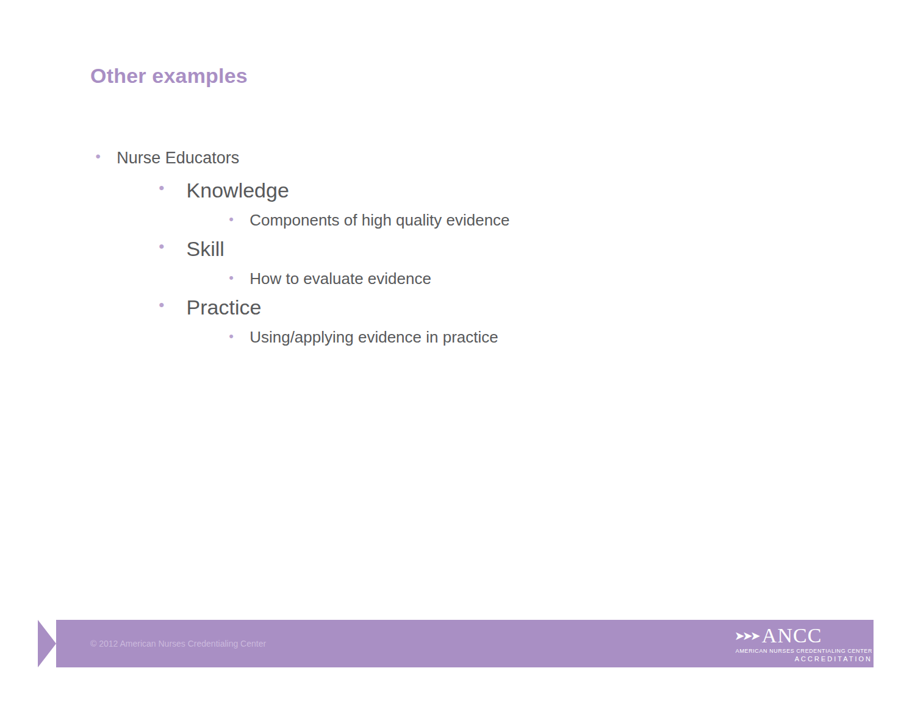Other examples
Nurse Educators
Knowledge
Components of high quality evidence
Skill
How to evaluate evidence
Practice
Using/applying evidence in practice
© 2012 American Nurses Credentialing Center
➤➤➤ ANCC
AMERICAN NURSES CREDENTIALING CENTER
ACCREDITATION